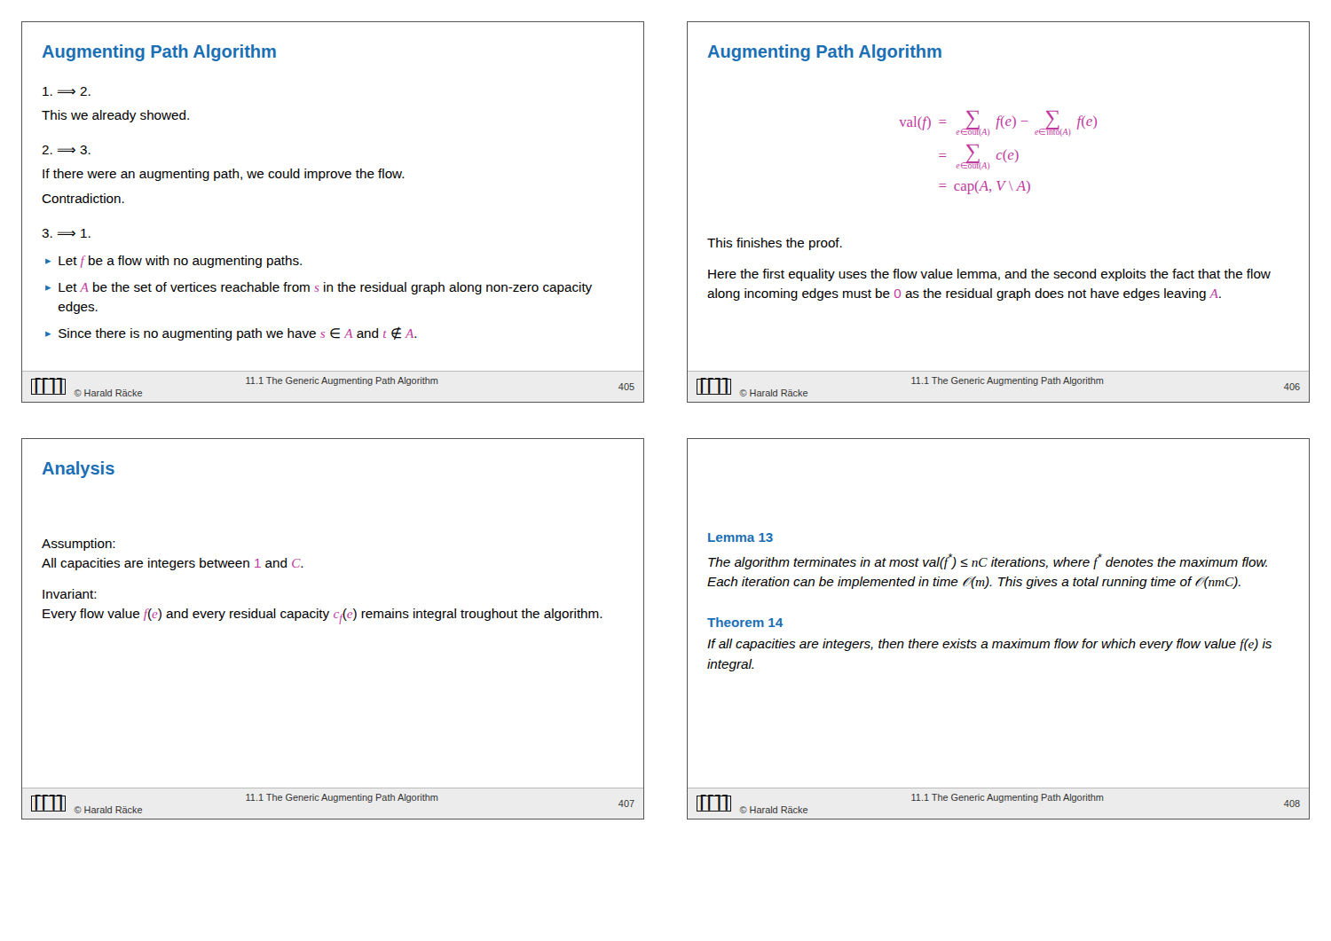Augmenting Path Algorithm
1. ⟹ 2.
This we already showed.
2. ⟹ 3.
If there were an augmenting path, we could improve the flow.
Contradiction.
3. ⟹ 1.
Let f be a flow with no augmenting paths.
Let A be the set of vertices reachable from s in the residual graph along non-zero capacity edges.
Since there is no augmenting path we have s ∈ A and t ∉ A.
⎡⎡⎤⎤
11.1 The Generic Augmenting Path Algorithm © Harald Räcke
405
Augmenting Path Algorithm
| val( f ) | = | ∑ e ∈out( A ) f ( e ) − ∑ e ∈into( A ) f ( e ) |
| | = | ∑ e ∈out( A ) c ( e ) |
| | = | cap( A , V \ A ) |
This finishes the proof.
Here the first equality uses the flow value lemma, and the second exploits the fact that the flow along incoming edges must be 0 as the residual graph does not have edges leaving A.
⎡⎡⎤⎤
11.1 The Generic Augmenting Path Algorithm © Harald Räcke
406
Analysis
Assumption:
All capacities are integers between 1 and C.
Invariant:
Every flow value f(e) and every residual capacity cf(e) remains integral troughout the algorithm.
⎡⎡⎤⎤
11.1 The Generic Augmenting Path Algorithm © Harald Räcke
407
Lemma 13
The algorithm terminates in at most val(f*) ≤ nC iterations, where f* denotes the maximum flow. Each iteration can be implemented in time 𝒪(m). This gives a total running time of 𝒪(nmC).
Theorem 14
If all capacities are integers, then there exists a maximum flow for which every flow value f(e) is integral.
⎡⎡⎤⎤
11.1 The Generic Augmenting Path Algorithm © Harald Räcke
408